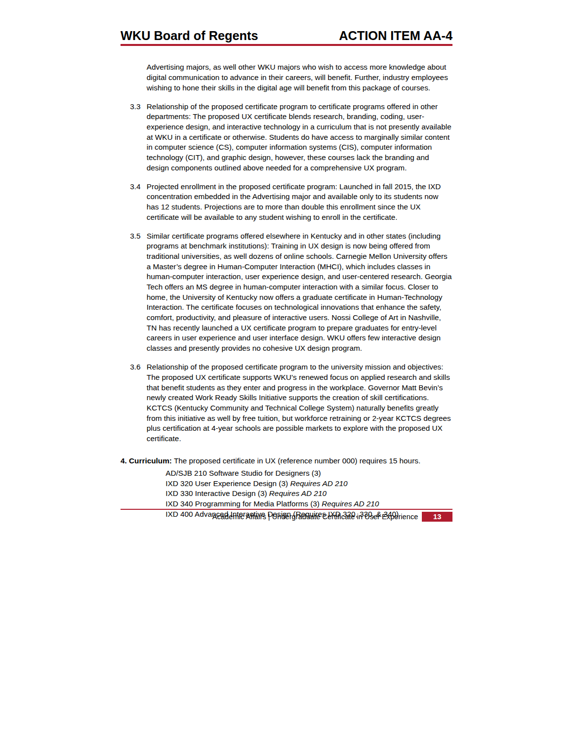WKU Board of Regents ACTION ITEM AA-4
Advertising majors, as well other WKU majors who wish to access more knowledge about digital communication to advance in their careers, will benefit. Further, industry employees wishing to hone their skills in the digital age will benefit from this package of courses.
3.3 Relationship of the proposed certificate program to certificate programs offered in other departments: The proposed UX certificate blends research, branding, coding, user-experience design, and interactive technology in a curriculum that is not presently available at WKU in a certificate or otherwise. Students do have access to marginally similar content in computer science (CS), computer information systems (CIS), computer information technology (CIT), and graphic design, however, these courses lack the branding and design components outlined above needed for a comprehensive UX program.
3.4 Projected enrollment in the proposed certificate program: Launched in fall 2015, the IXD concentration embedded in the Advertising major and available only to its students now has 12 students. Projections are to more than double this enrollment since the UX certificate will be available to any student wishing to enroll in the certificate.
3.5 Similar certificate programs offered elsewhere in Kentucky and in other states (including programs at benchmark institutions): Training in UX design is now being offered from traditional universities, as well dozens of online schools. Carnegie Mellon University offers a Master’s degree in Human-Computer Interaction (MHCI), which includes classes in human-computer interaction, user experience design, and user-centered research. Georgia Tech offers an MS degree in human-computer interaction with a similar focus. Closer to home, the University of Kentucky now offers a graduate certificate in Human-Technology Interaction. The certificate focuses on technological innovations that enhance the safety, comfort, productivity, and pleasure of interactive users. Nossi College of Art in Nashville, TN has recently launched a UX certificate program to prepare graduates for entry-level careers in user experience and user interface design. WKU offers few interactive design classes and presently provides no cohesive UX design program.
3.6 Relationship of the proposed certificate program to the university mission and objectives: The proposed UX certificate supports WKU’s renewed focus on applied research and skills that benefit students as they enter and progress in the workplace. Governor Matt Bevin’s newly created Work Ready Skills Initiative supports the creation of skill certifications. KCTCS (Kentucky Community and Technical College System) naturally benefits greatly from this initiative as well by free tuition, but workforce retraining or 2-year KCTCS degrees plus certification at 4-year schools are possible markets to explore with the proposed UX certificate.
4. Curriculum: The proposed certificate in UX (reference number 000) requires 15 hours.
AD/SJB 210 Software Studio for Designers (3)
IXD 320 User Experience Design (3) Requires AD 210
IXD 330 Interactive Design (3) Requires AD 210
IXD 340 Programming for Media Platforms (3) Requires AD 210
IXD 400 Advanced Interactive Design (Requires IXD 320, 330, & 340)
Academic Affairs | Undergraduate Certificate in User Experience 13